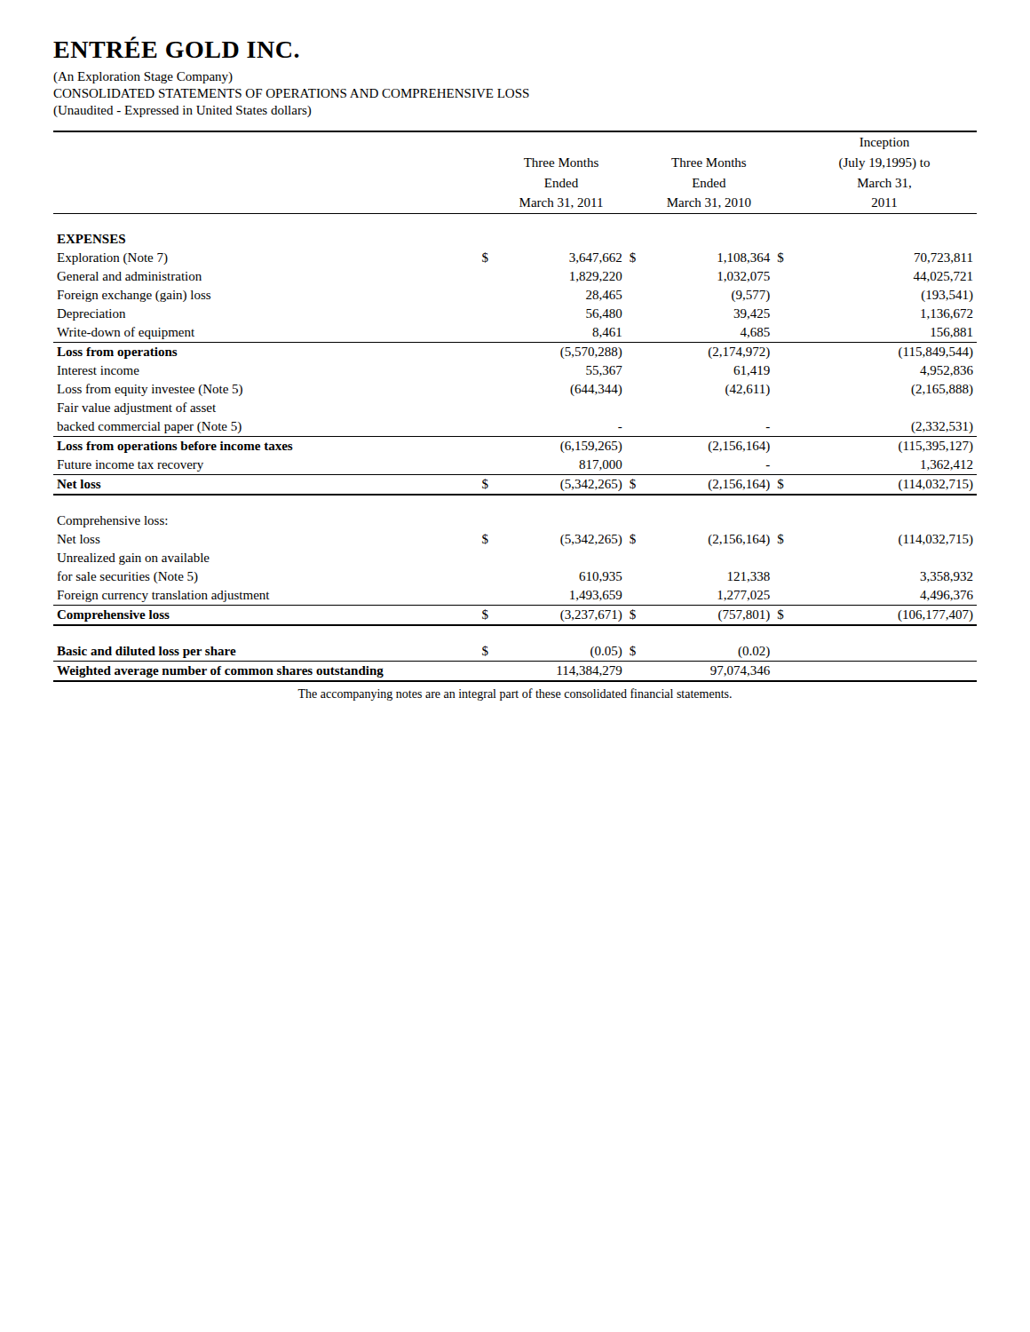ENTRÉE GOLD INC.
(An Exploration Stage Company)
CONSOLIDATED STATEMENTS OF OPERATIONS AND COMPREHENSIVE LOSS
(Unaudited - Expressed in United States dollars)
| | | | | | | Inception |
| | | Three Months | | Three Months | | (July 19,1995) to |
| | | Ended | | Ended | | March 31, |
| | | March 31, 2011 | | March 31, 2010 | | 2011 |
| EXPENSES | | | | | | |
| Exploration (Note 7) | $ | 3,647,662 | $ | 1,108,364 | $ | 70,723,811 |
| General and administration | | 1,829,220 | | 1,032,075 | | 44,025,721 |
| Foreign exchange (gain) loss | | 28,465 | | (9,577) | | (193,541) |
| Depreciation | | 56,480 | | 39,425 | | 1,136,672 |
| Write-down of equipment | | 8,461 | | 4,685 | | 156,881 |
| Loss from operations | | (5,570,288) | | (2,174,972) | | (115,849,544) |
| Interest income | | 55,367 | | 61,419 | | 4,952,836 |
| Loss from equity investee (Note 5) | | (644,344) | | (42,611) | | (2,165,888) |
| Fair value adjustment of asset | | | | | | |
| backed commercial paper (Note 5) | | - | | - | | (2,332,531) |
| Loss from operations before income taxes | | (6,159,265) | | (2,156,164) | | (115,395,127) |
| Future income tax recovery | | 817,000 | | - | | 1,362,412 |
| Net loss | $ | (5,342,265) | $ | (2,156,164) | $ | (114,032,715) |
| Comprehensive loss: | | | | | | |
| Net loss | $ | (5,342,265) | $ | (2,156,164) | $ | (114,032,715) |
| Unrealized gain on available | | | | | | |
| for sale securities (Note 5) | | 610,935 | | 121,338 | | 3,358,932 |
| Foreign currency translation adjustment | | 1,493,659 | | 1,277,025 | | 4,496,376 |
| Comprehensive loss | $ | (3,237,671) | $ | (757,801) | $ | (106,177,407) |
| Basic and diluted loss per share | $ | (0.05) | $ | (0.02) | | |
| Weighted average number of common shares outstanding | | 114,384,279 | | 97,074,346 | | |
The accompanying notes are an integral part of these consolidated financial statements.